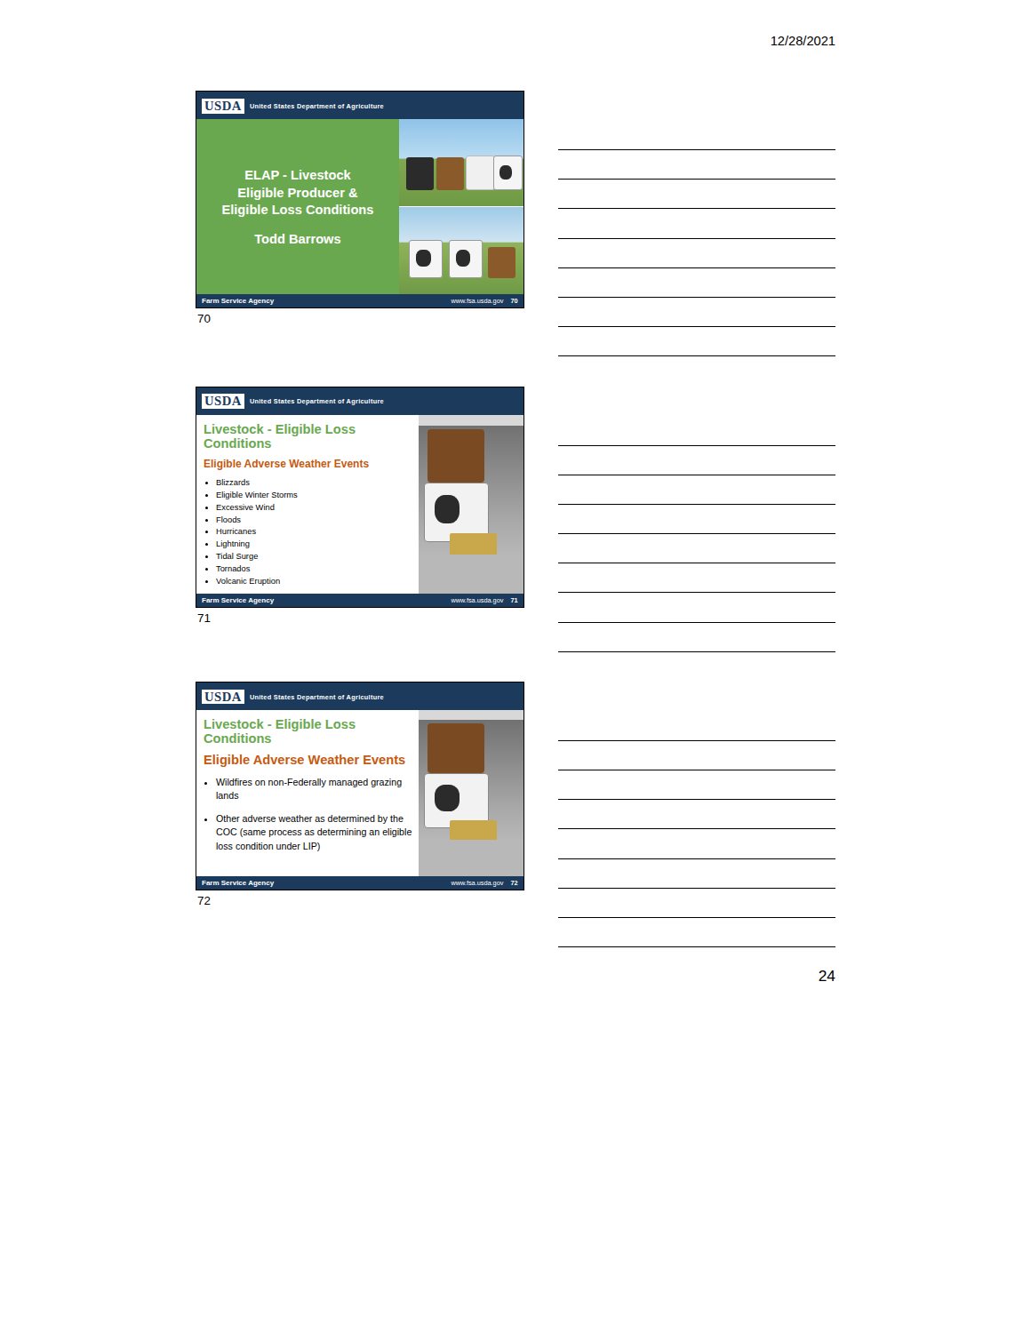12/28/2021
USDA United States Department of Agriculture
ELAP - Livestock
Eligible Producer &
Eligible Loss Conditions
Todd Barrows
Farm Service Agency www.fsa.usda.gov 70
70
USDA United States Department of Agriculture
Livestock - Eligible Loss Conditions
Eligible Adverse Weather Events
Blizzards
Eligible Winter Storms
Excessive Wind
Floods
Hurricanes
Lightning
Tidal Surge
Tornados
Volcanic Eruption
Farm Service Agency www.fsa.usda.gov 71
71
USDA United States Department of Agriculture
Livestock - Eligible Loss Conditions
Eligible Adverse Weather Events
Wildfires on non-Federally managed grazing lands
Other adverse weather as determined by the COC (same process as determining an eligible loss condition under LIP)
Farm Service Agency www.fsa.usda.gov 72
72
24